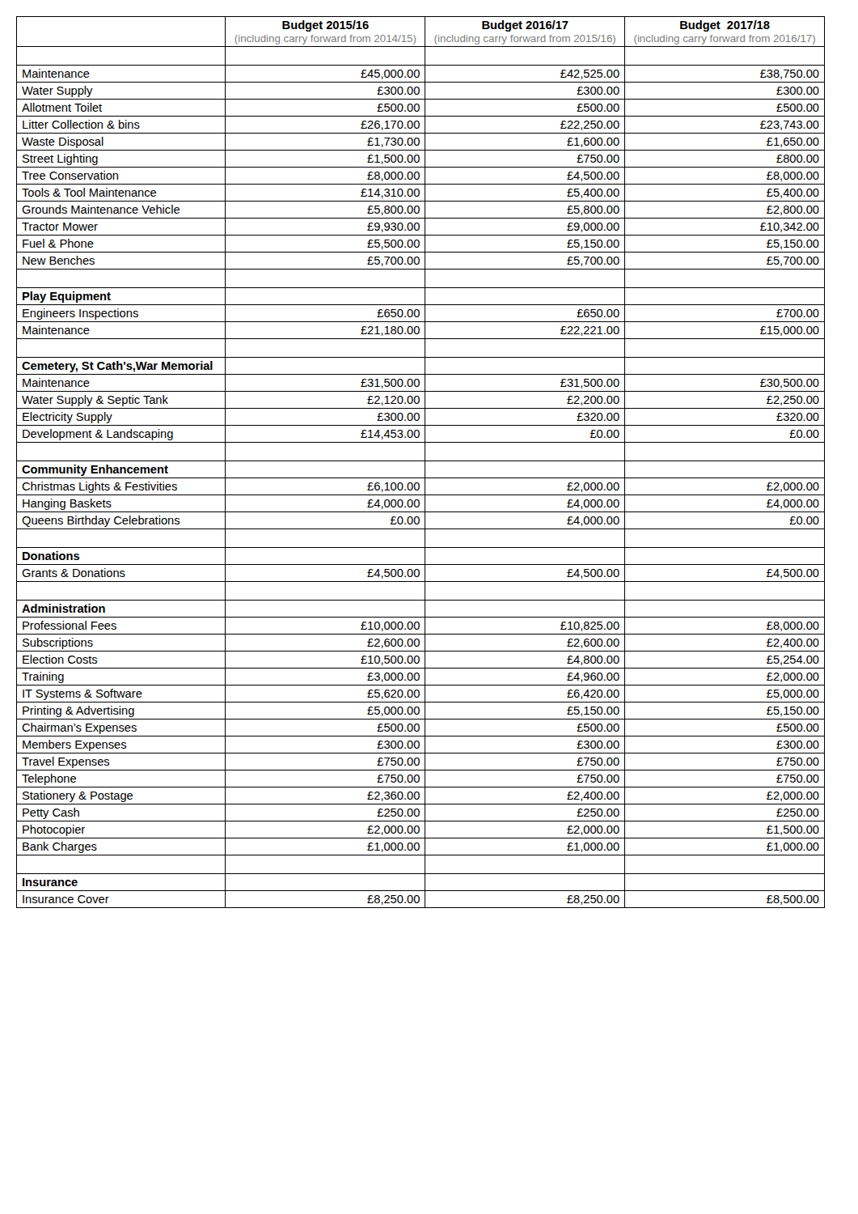| | Budget 2015/16 (including carry forward from 2014/15) | Budget 2016/17 (including carry forward from 2015/16) | Budget 2017/18 (including carry forward from 2016/17) |
| --- | --- | --- | --- |
| Maintenance | £45,000.00 | £42,525.00 | £38,750.00 |
| Water Supply | £300.00 | £300.00 | £300.00 |
| Allotment Toilet | £500.00 | £500.00 | £500.00 |
| Litter Collection & bins | £26,170.00 | £22,250.00 | £23,743.00 |
| Waste Disposal | £1,730.00 | £1,600.00 | £1,650.00 |
| Street Lighting | £1,500.00 | £750.00 | £800.00 |
| Tree Conservation | £8,000.00 | £4,500.00 | £8,000.00 |
| Tools & Tool Maintenance | £14,310.00 | £5,400.00 | £5,400.00 |
| Grounds Maintenance Vehicle | £5,800.00 | £5,800.00 | £2,800.00 |
| Tractor Mower | £9,930.00 | £9,000.00 | £10,342.00 |
| Fuel & Phone | £5,500.00 | £5,150.00 | £5,150.00 |
| New Benches | £5,700.00 | £5,700.00 | £5,700.00 |
| Play Equipment | | | |
| Engineers Inspections | £650.00 | £650.00 | £700.00 |
| Maintenance | £21,180.00 | £22,221.00 | £15,000.00 |
| Cemetery, St Cath's,War Memorial | | | |
| Maintenance | £31,500.00 | £31,500.00 | £30,500.00 |
| Water Supply & Septic Tank | £2,120.00 | £2,200.00 | £2,250.00 |
| Electricity Supply | £300.00 | £320.00 | £320.00 |
| Development & Landscaping | £14,453.00 | £0.00 | £0.00 |
| Community Enhancement | | | |
| Christmas Lights & Festivities | £6,100.00 | £2,000.00 | £2,000.00 |
| Hanging Baskets | £4,000.00 | £4,000.00 | £4,000.00 |
| Queens Birthday Celebrations | £0.00 | £4,000.00 | £0.00 |
| Donations | | | |
| Grants & Donations | £4,500.00 | £4,500.00 | £4,500.00 |
| Administration | | | |
| Professional Fees | £10,000.00 | £10,825.00 | £8,000.00 |
| Subscriptions | £2,600.00 | £2,600.00 | £2,400.00 |
| Election Costs | £10,500.00 | £4,800.00 | £5,254.00 |
| Training | £3,000.00 | £4,960.00 | £2,000.00 |
| IT Systems & Software | £5,620.00 | £6,420.00 | £5,000.00 |
| Printing & Advertising | £5,000.00 | £5,150.00 | £5,150.00 |
| Chairman’s Expenses | £500.00 | £500.00 | £500.00 |
| Members Expenses | £300.00 | £300.00 | £300.00 |
| Travel Expenses | £750.00 | £750.00 | £750.00 |
| Telephone | £750.00 | £750.00 | £750.00 |
| Stationery & Postage | £2,360.00 | £2,400.00 | £2,000.00 |
| Petty Cash | £250.00 | £250.00 | £250.00 |
| Photocopier | £2,000.00 | £2,000.00 | £1,500.00 |
| Bank Charges | £1,000.00 | £1,000.00 | £1,000.00 |
| Insurance | | | |
| Insurance Cover | £8,250.00 | £8,250.00 | £8,500.00 |